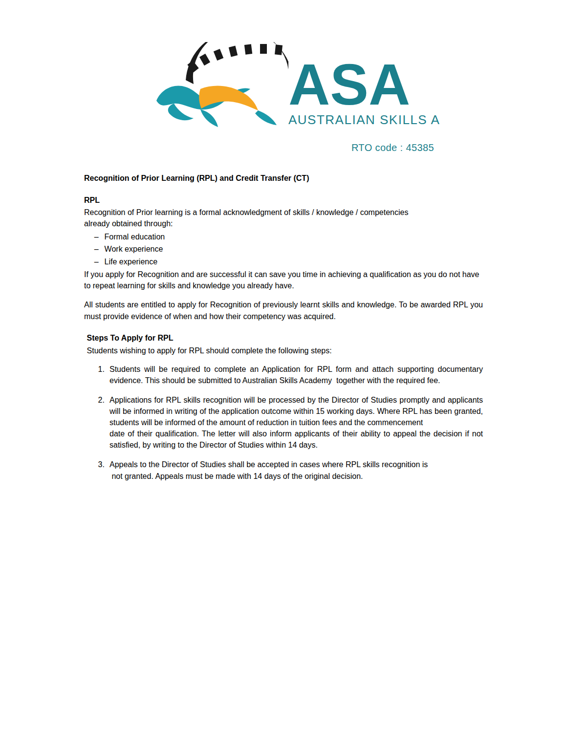ASA AUSTRALIAN SKILLS ACADEMY
RTO code : 45385
Recognition of Prior Learning (RPL) and Credit Transfer (CT)
RPL
Recognition of Prior learning is a formal acknowledgment of skills / knowledge / competencies
already obtained through:
Formal education
Work experience
Life experience
If you apply for Recognition and are successful it can save you time in achieving a qualification as you do not have to repeat learning for skills and knowledge you already have.
All students are entitled to apply for Recognition of previously learnt skills and knowledge. To be awarded RPL you must provide evidence of when and how their competency was acquired.
Steps To Apply for RPL
Students wishing to apply for RPL should complete the following steps:
Students will be required to complete an Application for RPL form and attach supporting documentary evidence. This should be submitted to Australian Skills Academy together with the required fee.
Applications for RPL skills recognition will be processed by the Director of Studies promptly and applicants will be informed in writing of the application outcome within 15 working days. Where RPL has been granted, students will be informed of the amount of reduction in tuition fees and the commencement
date of their qualification. The letter will also inform applicants of their ability to appeal the decision if not satisfied, by writing to the Director of Studies within 14 days.
Appeals to the Director of Studies shall be accepted in cases where RPL skills recognition is
not granted. Appeals must be made with 14 days of the original decision.